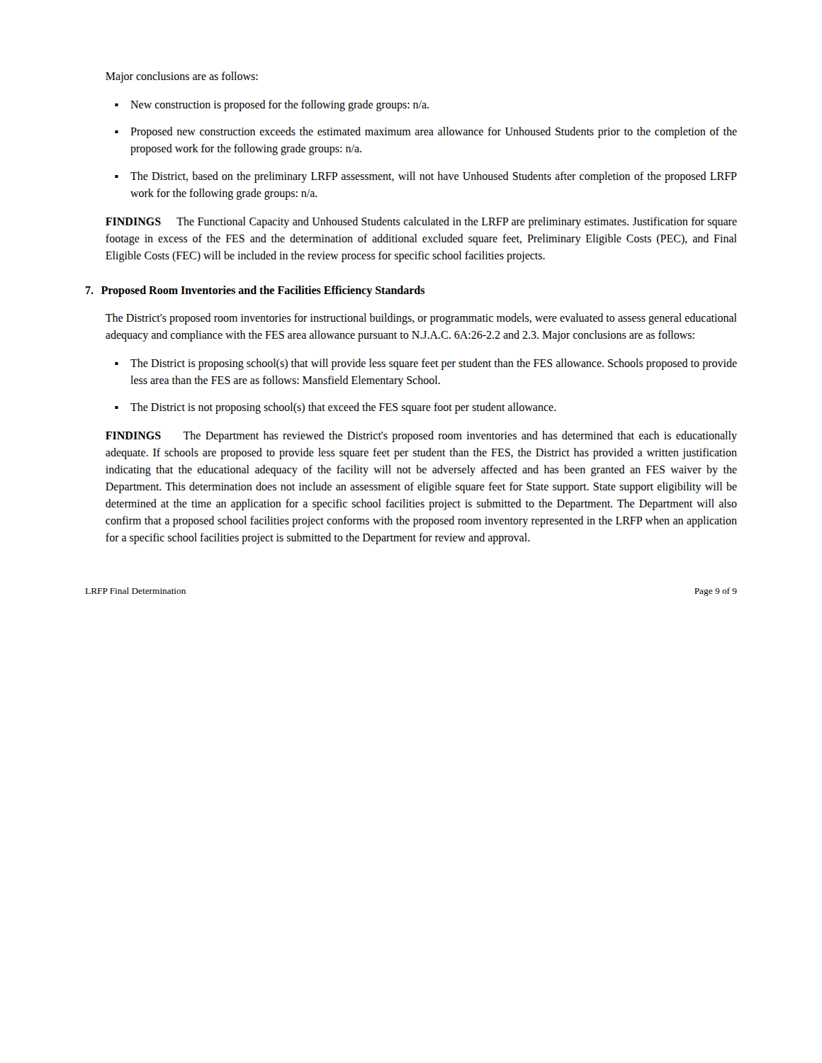Major conclusions are as follows:
New construction is proposed for the following grade groups: n/a.
Proposed new construction exceeds the estimated maximum area allowance for Unhoused Students prior to the completion of the proposed work for the following grade groups: n/a.
The District, based on the preliminary LRFP assessment, will not have Unhoused Students after completion of the proposed LRFP work for the following grade groups: n/a.
FINDINGS The Functional Capacity and Unhoused Students calculated in the LRFP are preliminary estimates. Justification for square footage in excess of the FES and the determination of additional excluded square feet, Preliminary Eligible Costs (PEC), and Final Eligible Costs (FEC) will be included in the review process for specific school facilities projects.
7. Proposed Room Inventories and the Facilities Efficiency Standards
The District's proposed room inventories for instructional buildings, or programmatic models, were evaluated to assess general educational adequacy and compliance with the FES area allowance pursuant to N.J.A.C. 6A:26-2.2 and 2.3. Major conclusions are as follows:
The District is proposing school(s) that will provide less square feet per student than the FES allowance. Schools proposed to provide less area than the FES are as follows: Mansfield Elementary School.
The District is not proposing school(s) that exceed the FES square foot per student allowance.
FINDINGS The Department has reviewed the District's proposed room inventories and has determined that each is educationally adequate. If schools are proposed to provide less square feet per student than the FES, the District has provided a written justification indicating that the educational adequacy of the facility will not be adversely affected and has been granted an FES waiver by the Department. This determination does not include an assessment of eligible square feet for State support. State support eligibility will be determined at the time an application for a specific school facilities project is submitted to the Department. The Department will also confirm that a proposed school facilities project conforms with the proposed room inventory represented in the LRFP when an application for a specific school facilities project is submitted to the Department for review and approval.
LRFP Final Determination Page 9 of 9